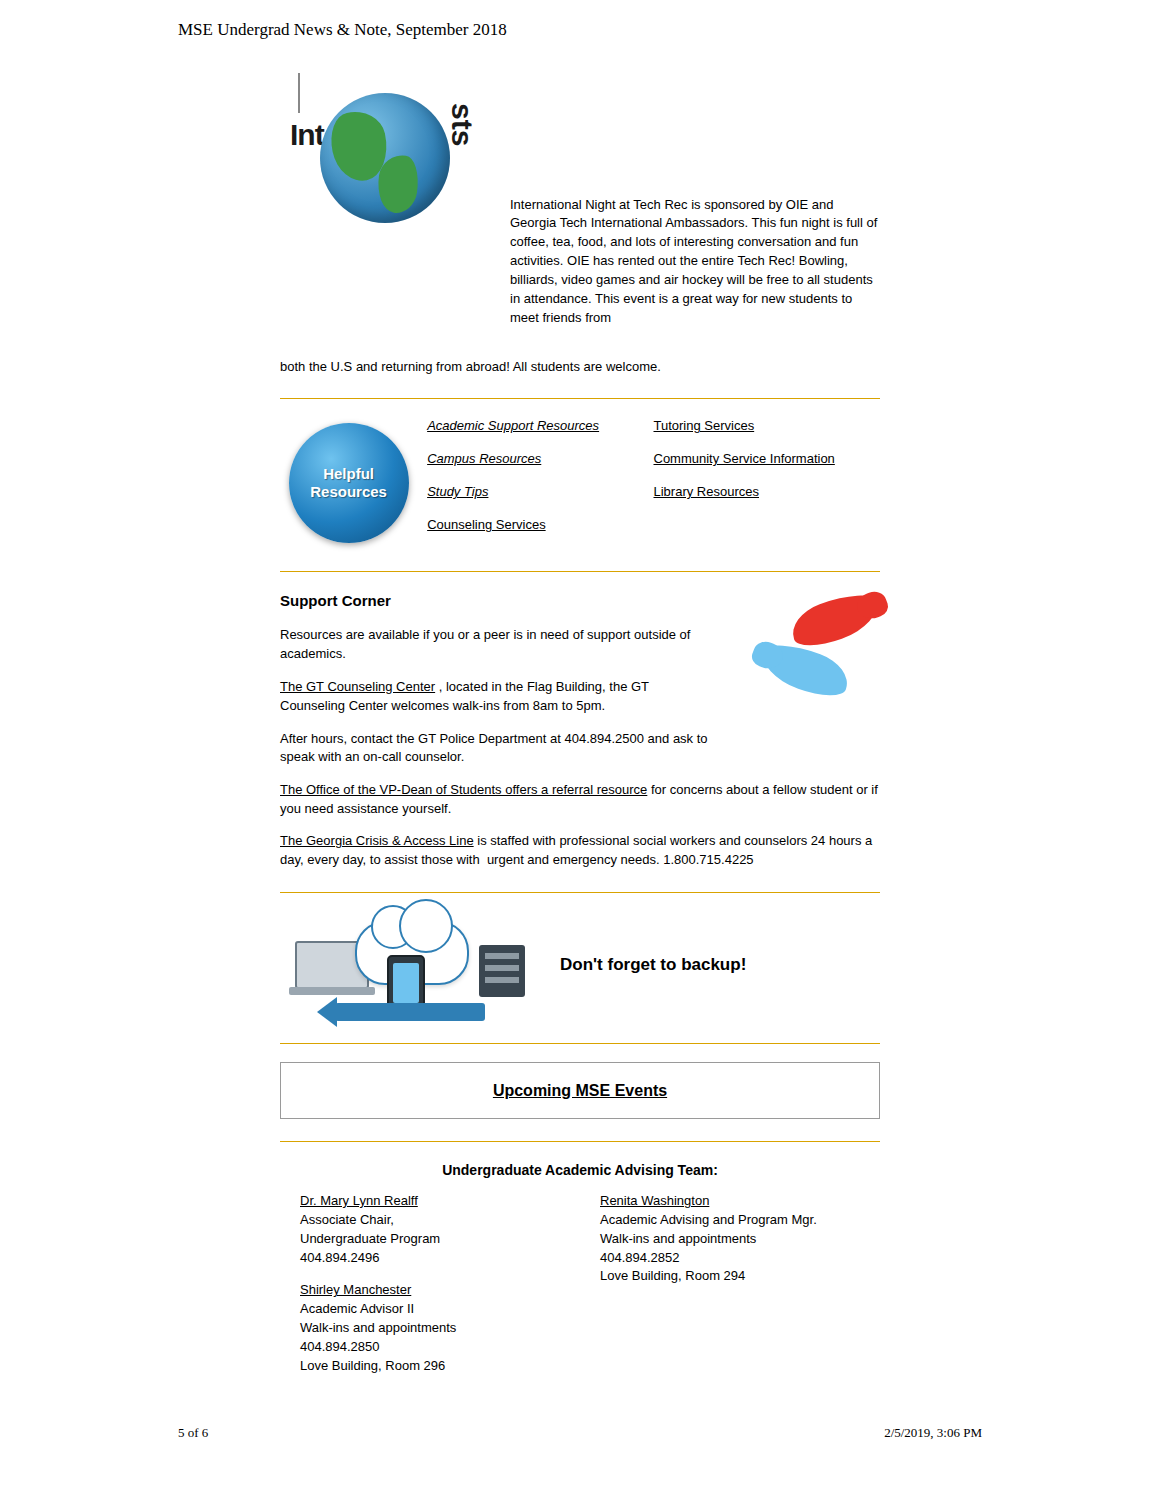MSE Undergrad News & Note, September 2018
Int
sts
International Night at Tech Rec is sponsored by OIE and Georgia Tech International Ambassadors. This fun night is full of coffee, tea, food, and lots of interesting conversation and fun activities. OIE has rented out the entire Tech Rec! Bowling, billiards, video games and air hockey will be free to all students in attendance. This event is a great way for new students to meet friends from
both the U.S and returning from abroad! All students are welcome.
Helpful
Resources
Academic Support Resources
Campus Resources
Study Tips
Counseling Services
Tutoring Services
Community Service Information
Library Resources
Support Corner
Resources are available if you or a peer is in need of support outside of academics.
The GT Counseling Center , located in the Flag Building, the GT Counseling Center welcomes walk-ins from 8am to 5pm.
After hours, contact the GT Police Department at 404.894.2500 and ask to speak with an on-call counselor.
The Office of the VP-Dean of Students offers a referral resource for concerns about a fellow student or if you need assistance yourself.
The Georgia Crisis & Access Line is staffed with professional social workers and counselors 24 hours a day, every day, to assist those with urgent and emergency needs. 1.800.715.4225
Don't forget to backup!
Upcoming MSE Events
Undergraduate Academic Advising Team:
Dr. Mary Lynn Realff
Associate Chair,
Undergraduate Program
404.894.2496
Shirley Manchester
Academic Advisor II
Walk-ins and appointments
404.894.2850
Love Building, Room 296
Renita Washington
Academic Advising and Program Mgr.
Walk-ins and appointments
404.894.2852
Love Building, Room 294
5 of 6 2/5/2019, 3:06 PM